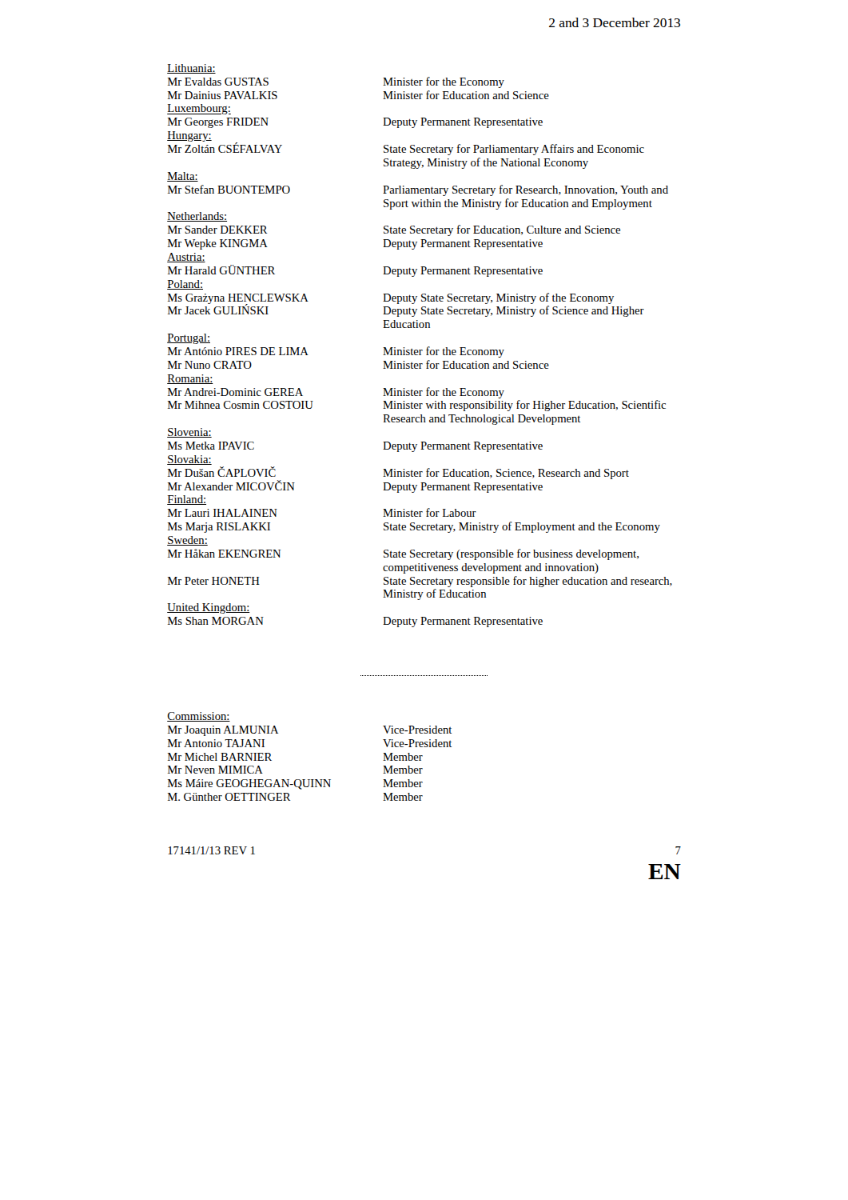2 and 3 December 2013
| Lithuania: | |
| Mr Evaldas GUSTAS | Minister for the Economy |
| Mr Dainius PAVALKIS | Minister for Education and Science |
| Luxembourg: | |
| Mr Georges FRIDEN | Deputy Permanent Representative |
| Hungary: | |
| Mr Zoltán CSÉFALVAY | State Secretary for Parliamentary Affairs and Economic Strategy, Ministry of the National Economy |
| Malta: | |
| Mr Stefan BUONTEMPO | Parliamentary Secretary for Research, Innovation, Youth and Sport within the Ministry for Education and Employment |
| Netherlands: | |
| Mr Sander DEKKER | State Secretary for Education, Culture and Science |
| Mr Wepke KINGMA | Deputy Permanent Representative |
| Austria: | |
| Mr Harald GÜNTHER | Deputy Permanent Representative |
| Poland: | |
| Ms Grażyna HENCLEWSKA | Deputy State Secretary, Ministry of the Economy |
| Mr Jacek GULIŃSKI | Deputy State Secretary, Ministry of Science and Higher Education |
| Portugal: | |
| Mr António PIRES DE LIMA | Minister for the Economy |
| Mr Nuno CRATO | Minister for Education and Science |
| Romania: | |
| Mr Andrei-Dominic GEREA | Minister for the Economy |
| Mr Mihnea Cosmin COSTOIU | Minister with responsibility for Higher Education, Scientific Research and Technological Development |
| Slovenia: | |
| Ms Metka IPAVIC | Deputy Permanent Representative |
| Slovakia: | |
| Mr Dušan ČAPLOVIČ | Minister for Education, Science, Research and Sport |
| Mr Alexander MICOVČIN | Deputy Permanent Representative |
| Finland: | |
| Mr Lauri IHALAINEN | Minister for Labour |
| Ms Marja RISLAKKI | State Secretary, Ministry of Employment and the Economy |
| Sweden: | |
| Mr Håkan EKENGREN | State Secretary (responsible for business development, competitiveness development and innovation) |
| Mr Peter HONETH | State Secretary responsible for higher education and research, Ministry of Education |
| United Kingdom: | |
| Ms Shan MORGAN | Deputy Permanent Representative |
| Commission: | |
| Mr Joaquin ALMUNIA | Vice-President |
| Mr Antonio TAJANI | Vice-President |
| Mr Michel BARNIER | Member |
| Mr Neven MIMICA | Member |
| Ms Máire GEOGHEGAN-QUINN | Member |
| M. Günther OETTINGER | Member |
17141/1/13 REV 1 7
EN